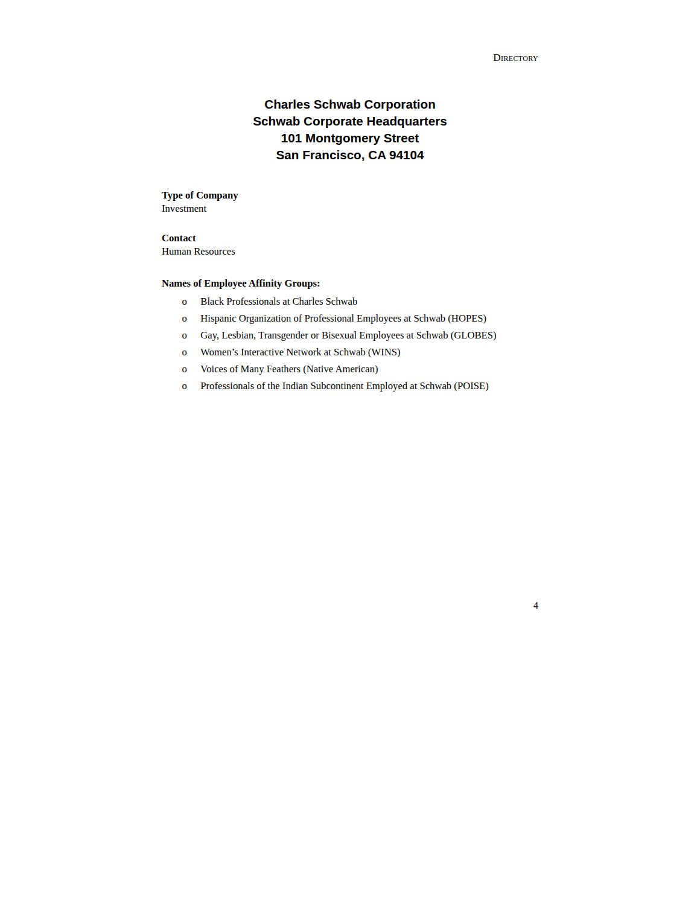Directory
Charles Schwab Corporation
Schwab Corporate Headquarters
101 Montgomery Street
San Francisco, CA 94104
Type of Company
Investment
Contact
Human Resources
Names of Employee Affinity Groups:
Black Professionals at Charles Schwab
Hispanic Organization of Professional Employees at Schwab (HOPES)
Gay, Lesbian, Transgender or Bisexual Employees at Schwab (GLOBES)
Women’s Interactive Network at Schwab (WINS)
Voices of Many Feathers (Native American)
Professionals of the Indian Subcontinent Employed at Schwab (POISE)
4